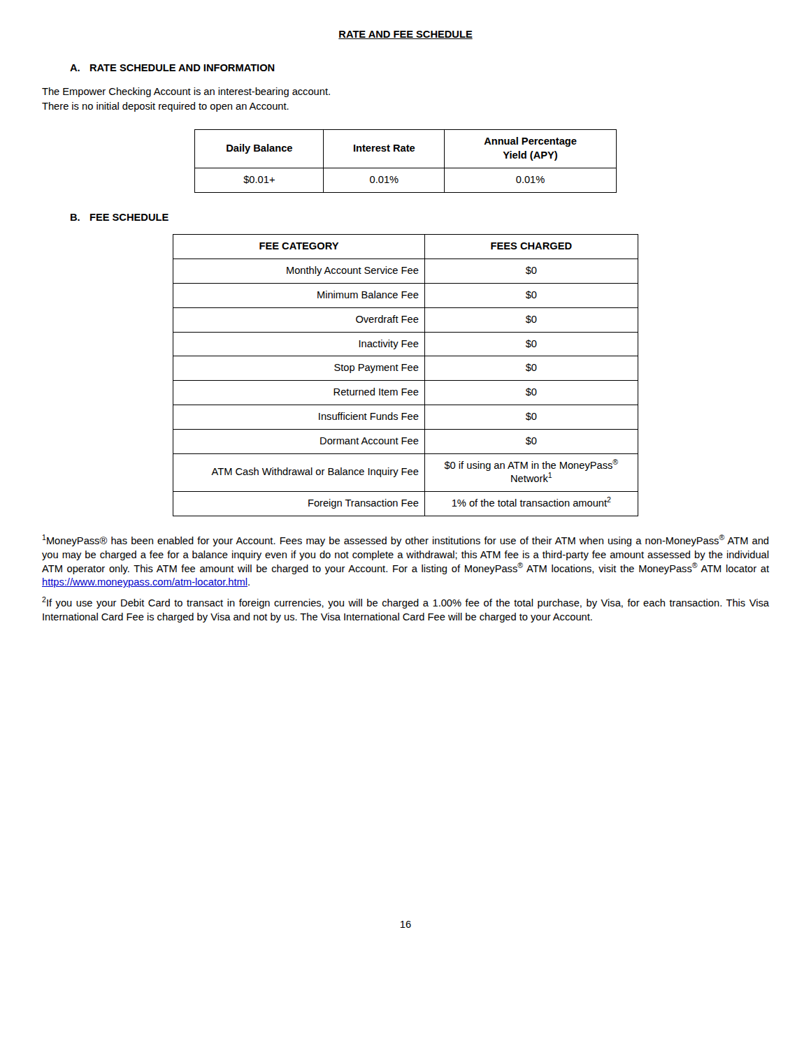RATE AND FEE SCHEDULE
A. RATE SCHEDULE AND INFORMATION
The Empower Checking Account is an interest-bearing account.
There is no initial deposit required to open an Account.
| Daily Balance | Interest Rate | Annual Percentage Yield (APY) |
| --- | --- | --- |
| $0.01+ | 0.01% | 0.01% |
B. FEE SCHEDULE
| FEE CATEGORY | FEES CHARGED |
| --- | --- |
| Monthly Account Service Fee | $0 |
| Minimum Balance Fee | $0 |
| Overdraft Fee | $0 |
| Inactivity Fee | $0 |
| Stop Payment Fee | $0 |
| Returned Item Fee | $0 |
| Insufficient Funds Fee | $0 |
| Dormant Account Fee | $0 |
| ATM Cash Withdrawal or Balance Inquiry Fee | $0 if using an ATM in the MoneyPass ® Network 1 |
| Foreign Transaction Fee | 1% of the total transaction amount 2 |
1MoneyPass® has been enabled for your Account. Fees may be assessed by other institutions for use of their ATM when using a non-MoneyPass® ATM and you may be charged a fee for a balance inquiry even if you do not complete a withdrawal; this ATM fee is a third-party fee amount assessed by the individual ATM operator only. This ATM fee amount will be charged to your Account. For a listing of MoneyPass® ATM locations, visit the MoneyPass® ATM locator at https://www.moneypass.com/atm-locator.html.
2If you use your Debit Card to transact in foreign currencies, you will be charged a 1.00% fee of the total purchase, by Visa, for each transaction. This Visa International Card Fee is charged by Visa and not by us. The Visa International Card Fee will be charged to your Account.
16